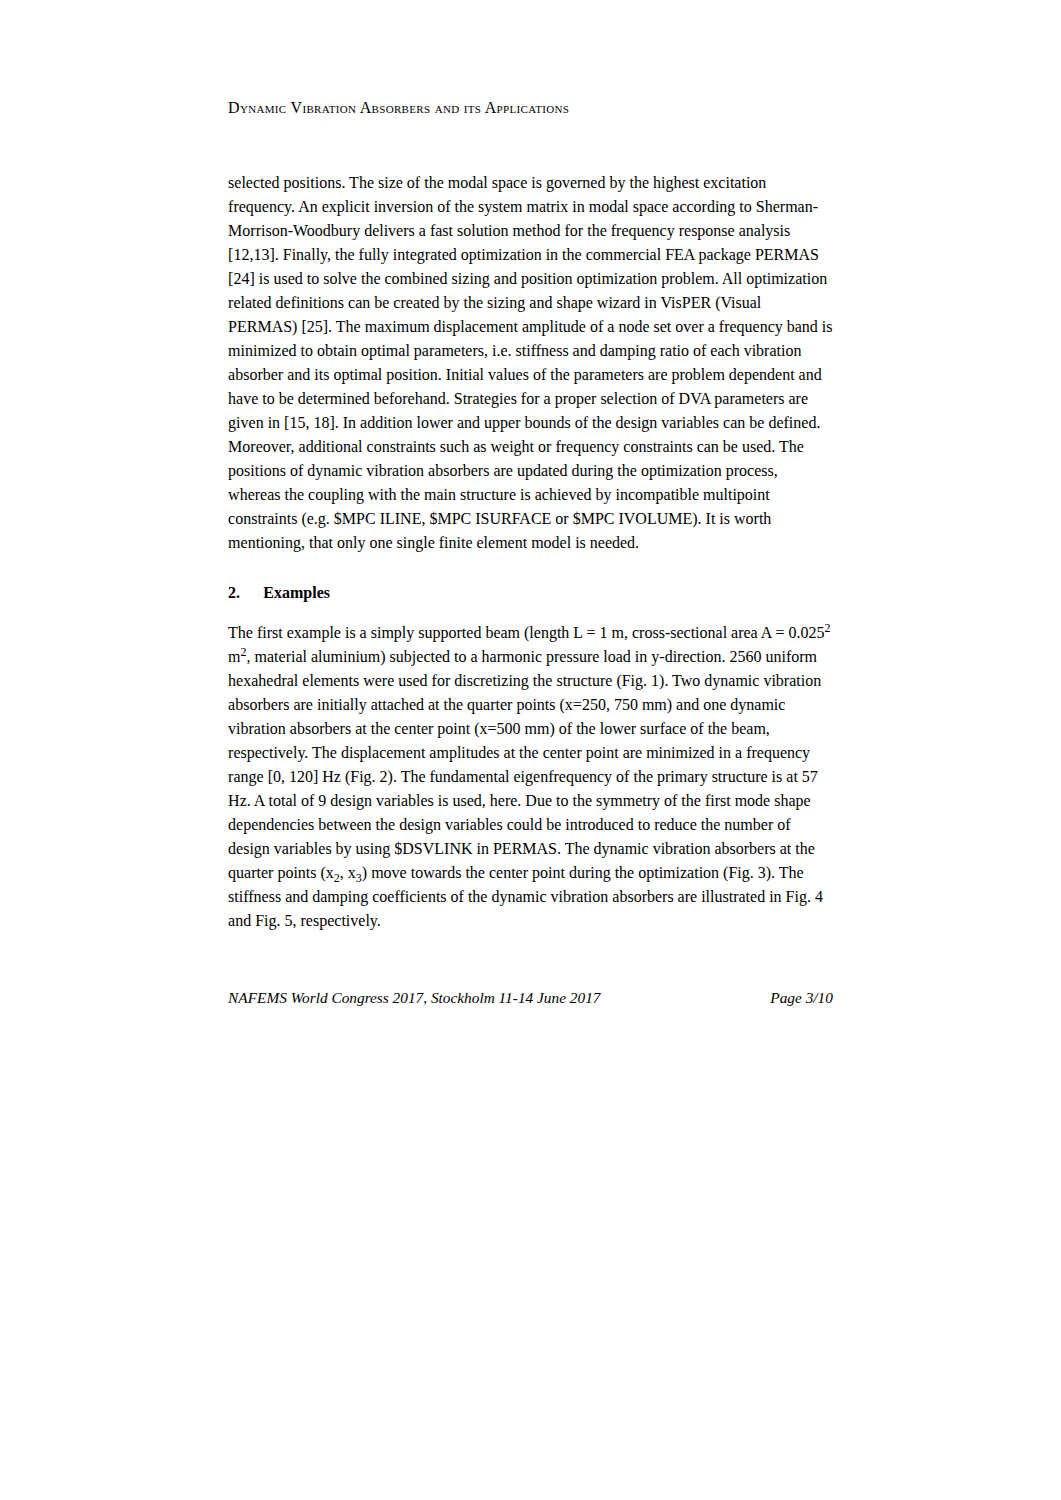Dynamic Vibration Absorbers and its Applications
selected positions. The size of the modal space is governed by the highest excitation frequency. An explicit inversion of the system matrix in modal space according to Sherman-Morrison-Woodbury delivers a fast solution method for the frequency response analysis [12,13]. Finally, the fully integrated optimization in the commercial FEA package PERMAS [24] is used to solve the combined sizing and position optimization problem. All optimization related definitions can be created by the sizing and shape wizard in VisPER (Visual PERMAS) [25]. The maximum displacement amplitude of a node set over a frequency band is minimized to obtain optimal parameters, i.e. stiffness and damping ratio of each vibration absorber and its optimal position. Initial values of the parameters are problem dependent and have to be determined beforehand. Strategies for a proper selection of DVA parameters are given in [15, 18]. In addition lower and upper bounds of the design variables can be defined. Moreover, additional constraints such as weight or frequency constraints can be used. The positions of dynamic vibration absorbers are updated during the optimization process, whereas the coupling with the main structure is achieved by incompatible multipoint constraints (e.g. $MPC ILINE, $MPC ISURFACE or $MPC IVOLUME). It is worth mentioning, that only one single finite element model is needed.
2. Examples
The first example is a simply supported beam (length L = 1 m, cross-sectional area A = 0.0252 m2, material aluminium) subjected to a harmonic pressure load in y-direction. 2560 uniform hexahedral elements were used for discretizing the structure (Fig. 1). Two dynamic vibration absorbers are initially attached at the quarter points (x=250, 750 mm) and one dynamic vibration absorbers at the center point (x=500 mm) of the lower surface of the beam, respectively. The displacement amplitudes at the center point are minimized in a frequency range [0, 120] Hz (Fig. 2). The fundamental eigenfrequency of the primary structure is at 57 Hz. A total of 9 design variables is used, here. Due to the symmetry of the first mode shape dependencies between the design variables could be introduced to reduce the number of design variables by using $DSVLINK in PERMAS. The dynamic vibration absorbers at the quarter points (x2, x3) move towards the center point during the optimization (Fig. 3). The stiffness and damping coefficients of the dynamic vibration absorbers are illustrated in Fig. 4 and Fig. 5, respectively.
NAFEMS World Congress 2017, Stockholm 11-14 June 2017 Page 3/10